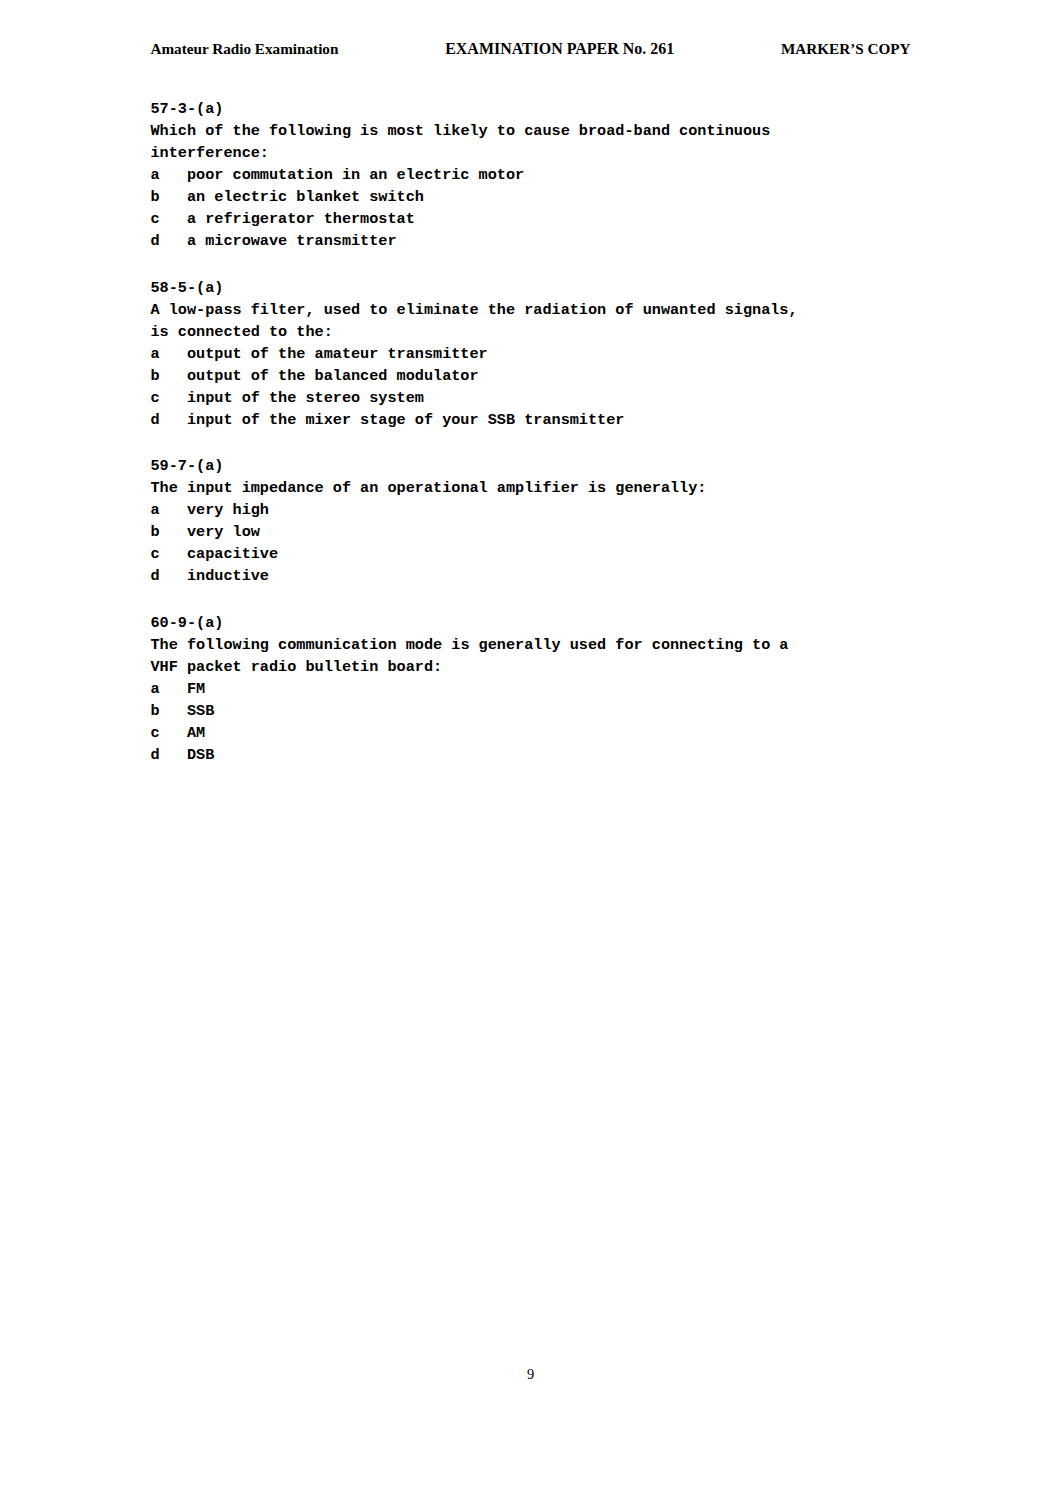Amateur Radio Examination EXAMINATION PAPER No. 261 MARKER’S COPY
57-3-(a)
Which of the following is most likely to cause broad-band continuous
interference:
apoor commutation in an electric motor
ban electric blanket switch
ca refrigerator thermostat
da microwave transmitter
58-5-(a)
A low-pass filter, used to eliminate the radiation of unwanted signals,
is connected to the:
aoutput of the amateur transmitter
boutput of the balanced modulator
cinput of the stereo system
dinput of the mixer stage of your SSB transmitter
59-7-(a)
The input impedance of an operational amplifier is generally:
avery high
bvery low
ccapacitive
dinductive
60-9-(a)
The following communication mode is generally used for connecting to a
VHF packet radio bulletin board:
a FM
b SSB
c AM
d DSB
9